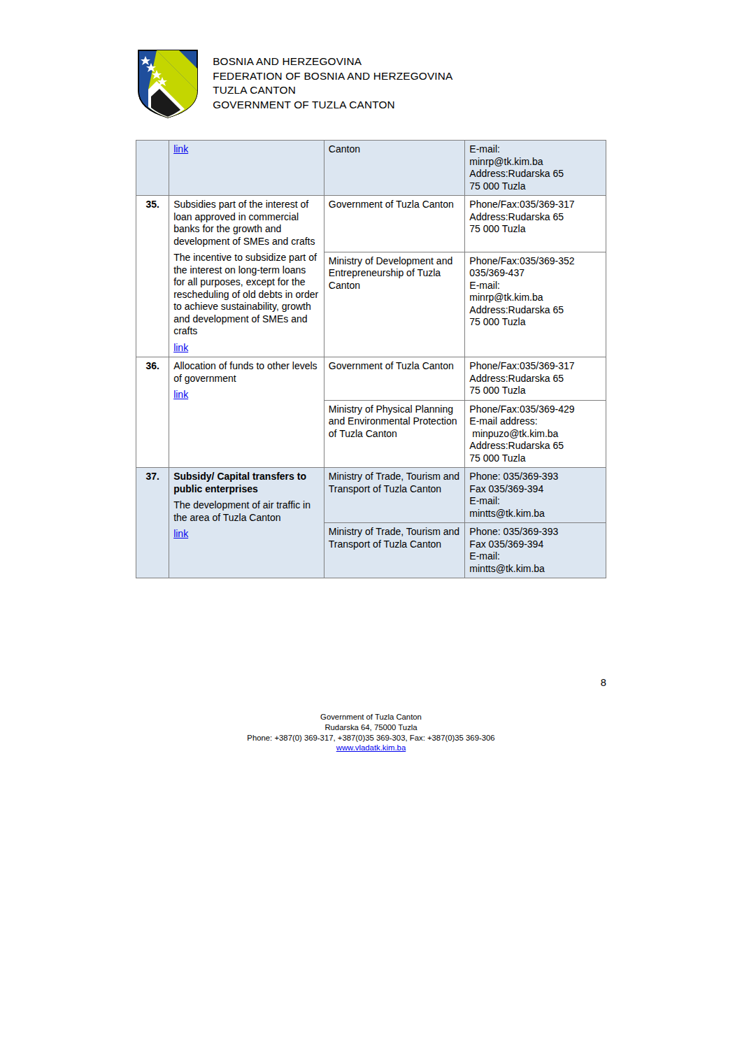BOSNIA AND HERZEGOVINA
FEDERATION OF BOSNIA AND HERZEGOVINA
TUZLA CANTON
GOVERNMENT OF TUZLA CANTON
| | link | Canton | E-mail: minrp@tk.kim.ba Address:Rudarska 65 75 000 Tuzla |
| 35. | Subsidies part of the interest of loan approved in commercial banks for the growth and development of SMEs and crafts The incentive to subsidize part of the interest on long-term loans for all purposes, except for the rescheduling of old debts in order to achieve sustainability, growth and development of SMEs and crafts link | Government of Tuzla Canton | Phone/Fax:035/369-317 Address:Rudarska 65 75 000 Tuzla |
| Ministry of Development and Entrepreneurship of Tuzla Canton | Phone/Fax:035/369-352 035/369-437 E-mail: minrp@tk.kim.ba Address:Rudarska 65 75 000 Tuzla |
| 36. | Allocation of funds to other levels of government link | Government of Tuzla Canton | Phone/Fax:035/369-317 Address:Rudarska 65 75 000 Tuzla |
| Ministry of Physical Planning and Environmental Protection of Tuzla Canton | Phone/Fax:035/369-429 E-mail address: minpuzo@tk.kim.ba Address:Rudarska 65 75 000 Tuzla |
| 37. | Subsidy/ Capital transfers to public enterprises The development of air traffic in the area of Tuzla Canton link | Ministry of Trade, Tourism and Transport of Tuzla Canton | Phone: 035/369-393 Fax 035/369-394 E-mail: mintts@tk.kim.ba |
| Ministry of Trade, Tourism and Transport of Tuzla Canton | Phone: 035/369-393 Fax 035/369-394 E-mail: mintts@tk.kim.ba |
8
Government of Tuzla Canton
Rudarska 64, 75000 Tuzla
Phone: +387(0) 369-317, +387(0)35 369-303, Fax: +387(0)35 369-306
www.vladatk.kim.ba